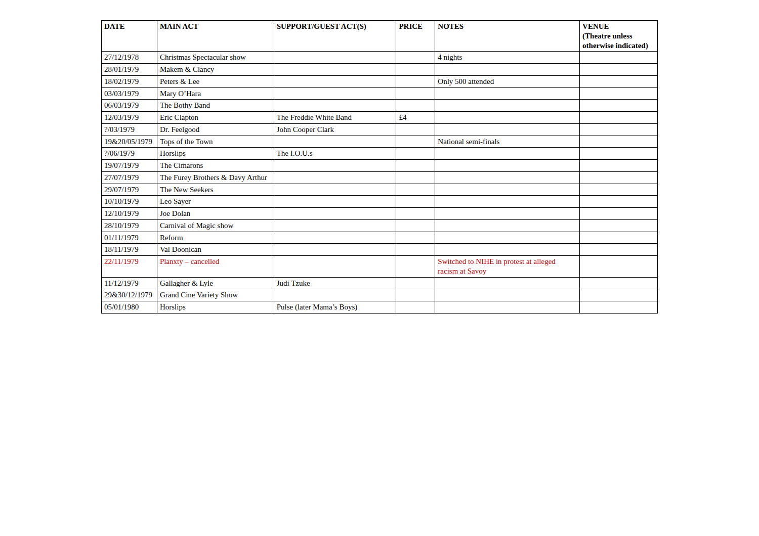| DATE | MAIN ACT | SUPPORT/GUEST ACT(S) | PRICE | NOTES | VENUE (Theatre unless otherwise indicated) |
| --- | --- | --- | --- | --- | --- |
| 27/12/1978 | Christmas Spectacular show | | | 4 nights | |
| 28/01/1979 | Makem & Clancy | | | | |
| 18/02/1979 | Peters & Lee | | | Only 500 attended | |
| 03/03/1979 | Mary O’Hara | | | | |
| 06/03/1979 | The Bothy Band | | | | |
| 12/03/1979 | Eric Clapton | The Freddie White Band | £4 | | |
| ?/03/1979 | Dr. Feelgood | John Cooper Clark | | | |
| 19&20/05/1979 | Tops of the Town | | | National semi-finals | |
| ?/06/1979 | Horslips | The I.O.U.s | | | |
| 19/07/1979 | The Cimarons | | | | |
| 27/07/1979 | The Furey Brothers & Davy Arthur | | | | |
| 29/07/1979 | The New Seekers | | | | |
| 10/10/1979 | Leo Sayer | | | | |
| 12/10/1979 | Joe Dolan | | | | |
| 28/10/1979 | Carnival of Magic show | | | | |
| 01/11/1979 | Reform | | | | |
| 18/11/1979 | Val Doonican | | | | |
| 22/11/1979 | Planxty – cancelled | | | Switched to NIHE in protest at alleged racism at Savoy | |
| 11/12/1979 | Gallagher & Lyle | Judi Tzuke | | | |
| 29&30/12/1979 | Grand Cine Variety Show | | | | |
| 05/01/1980 | Horslips | Pulse (later Mama’s Boys) | | | |